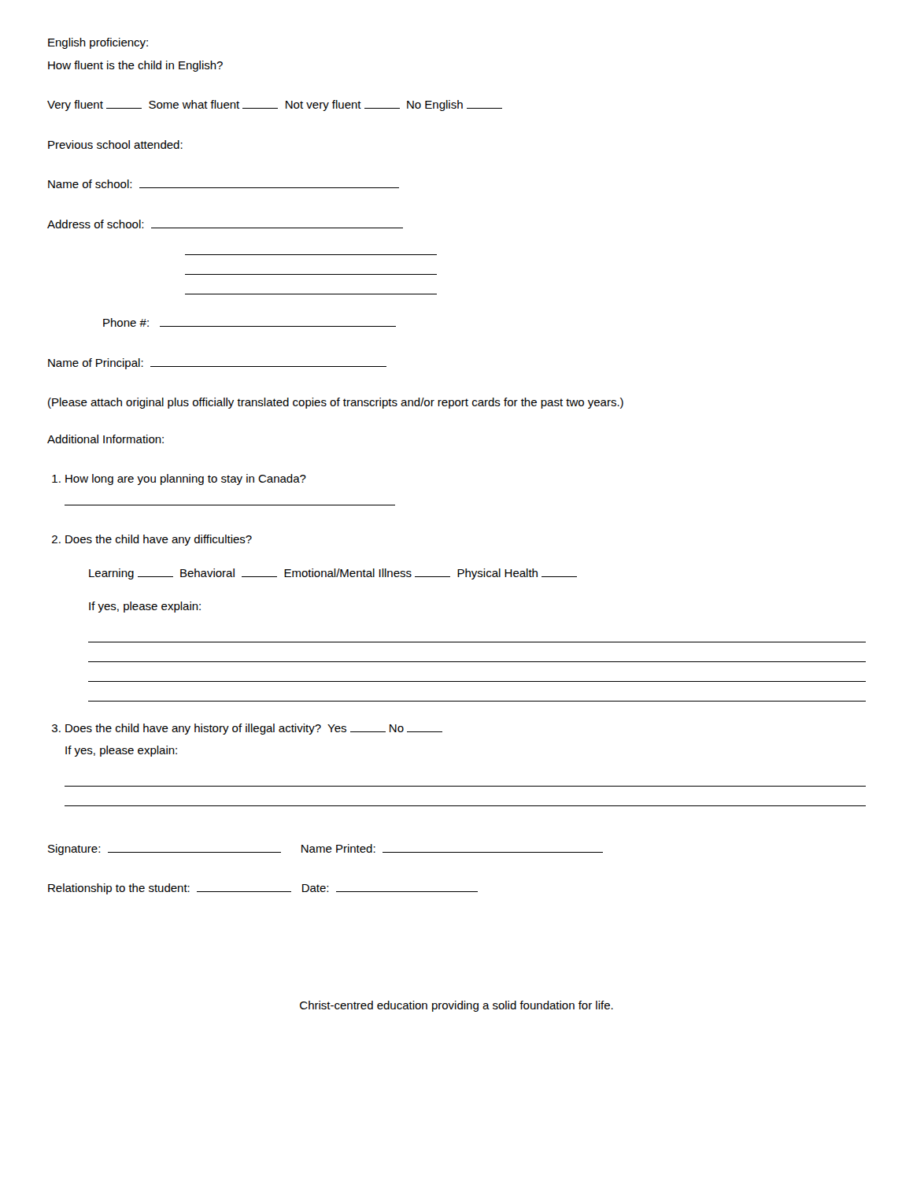English proficiency:
How fluent is the child in English?
Very fluent Some what fluent Not very fluent No English
Previous school attended:
Name of school:
Address of school:
Phone #:
Name of Principal:
(Please attach original plus officially translated copies of transcripts and/or report cards for the past two years.)
Additional Information:
How long are you planning to stay in Canada?
Does the child have any difficulties?
Learning Behavioral Emotional/Mental Illness Physical Health
If yes, please explain:
Does the child have any history of illegal activity? Yes No
If yes, please explain:
Signature: Name Printed:
Relationship to the student: Date:
Christ-centred education providing a solid foundation for life.